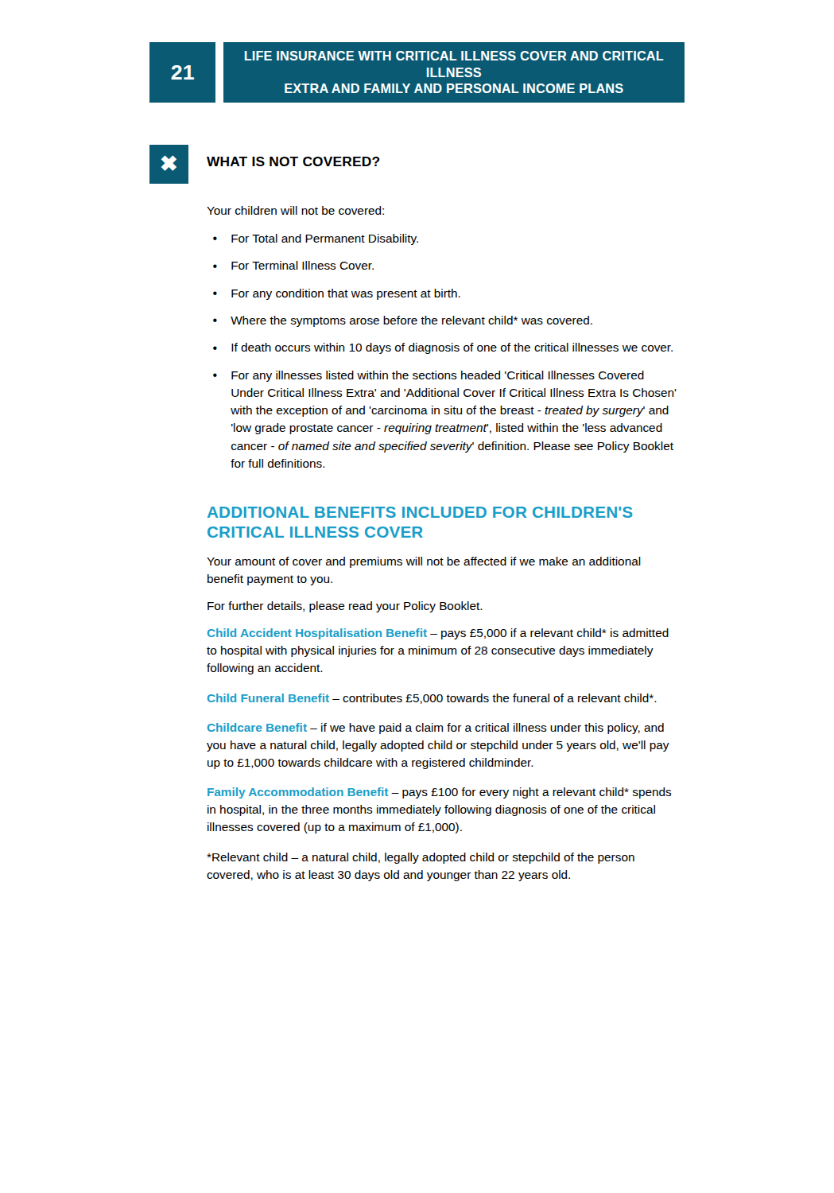21
Life Insurance with Critical Illness Cover and Critical Illness Extra and Family and Personal Income Plans
✖
What is not covered?
Your children will not be covered:
For Total and Permanent Disability.
For Terminal Illness Cover.
For any condition that was present at birth.
Where the symptoms arose before the relevant child* was covered.
If death occurs within 10 days of diagnosis of one of the critical illnesses we cover.
For any illnesses listed within the sections headed 'Critical Illnesses Covered Under Critical Illness Extra' and 'Additional Cover If Critical Illness Extra Is Chosen' with the exception of and 'carcinoma in situ of the breast - treated by surgery' and 'low grade prostate cancer - requiring treatment', listed within the 'less advanced cancer - of named site and specified severity' definition. Please see Policy Booklet for full definitions.
Additional Benefits Included For Children's Critical Illness Cover
Your amount of cover and premiums will not be affected if we make an additional benefit payment to you.
For further details, please read your Policy Booklet.
Child Accident Hospitalisation Benefit – pays £5,000 if a relevant child* is admitted to hospital with physical injuries for a minimum of 28 consecutive days immediately following an accident.
Child Funeral Benefit – contributes £5,000 towards the funeral of a relevant child*.
Childcare Benefit – if we have paid a claim for a critical illness under this policy, and you have a natural child, legally adopted child or stepchild under 5 years old, we'll pay up to £1,000 towards childcare with a registered childminder.
Family Accommodation Benefit – pays £100 for every night a relevant child* spends in hospital, in the three months immediately following diagnosis of one of the critical illnesses covered (up to a maximum of £1,000).
*Relevant child – a natural child, legally adopted child or stepchild of the person covered, who is at least 30 days old and younger than 22 years old.